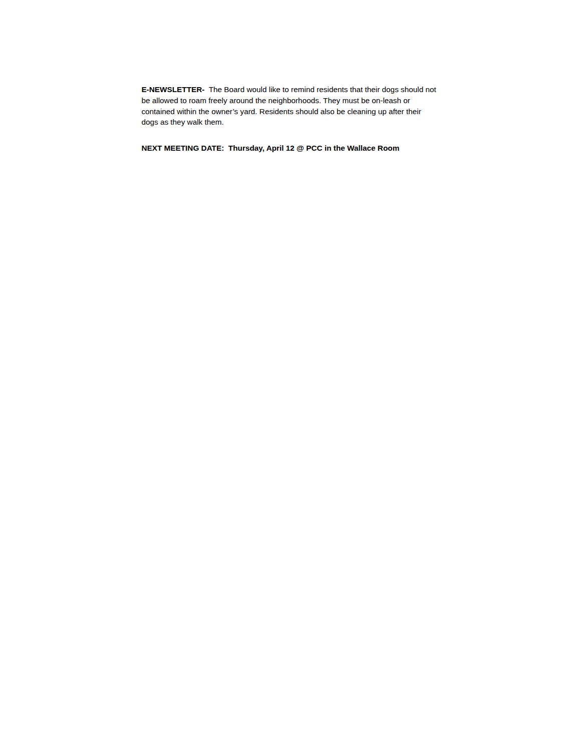E-NEWSLETTER- The Board would like to remind residents that their dogs should not be allowed to roam freely around the neighborhoods. They must be on-leash or contained within the owner’s yard. Residents should also be cleaning up after their dogs as they walk them.
NEXT MEETING DATE: Thursday, April 12 @ PCC in the Wallace Room